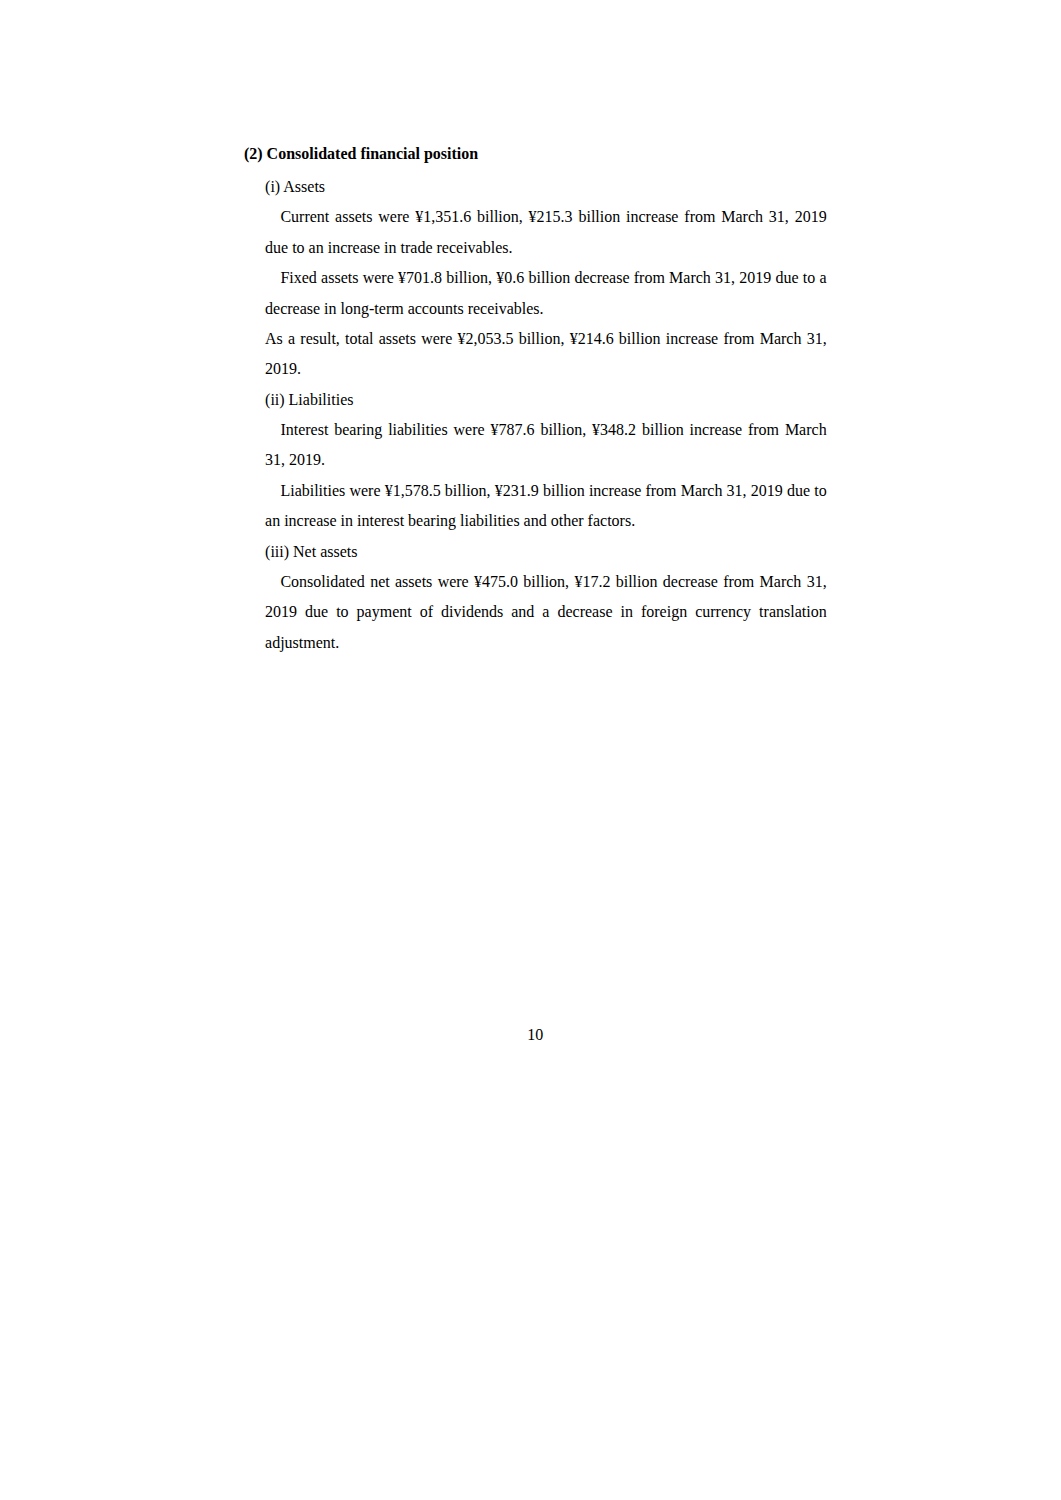(2) Consolidated financial position
(i) Assets
Current assets were ¥1,351.6 billion, ¥215.3 billion increase from March 31, 2019 due to an increase in trade receivables.
Fixed assets were ¥701.8 billion, ¥0.6 billion decrease from March 31, 2019 due to a decrease in long-term accounts receivables.
As a result, total assets were ¥2,053.5 billion, ¥214.6 billion increase from March 31, 2019.
(ii) Liabilities
Interest bearing liabilities were ¥787.6 billion, ¥348.2 billion increase from March 31, 2019.
Liabilities were ¥1,578.5 billion, ¥231.9 billion increase from March 31, 2019 due to an increase in interest bearing liabilities and other factors.
(iii) Net assets
Consolidated net assets were ¥475.0 billion, ¥17.2 billion decrease from March 31, 2019 due to payment of dividends and a decrease in foreign currency translation adjustment.
10